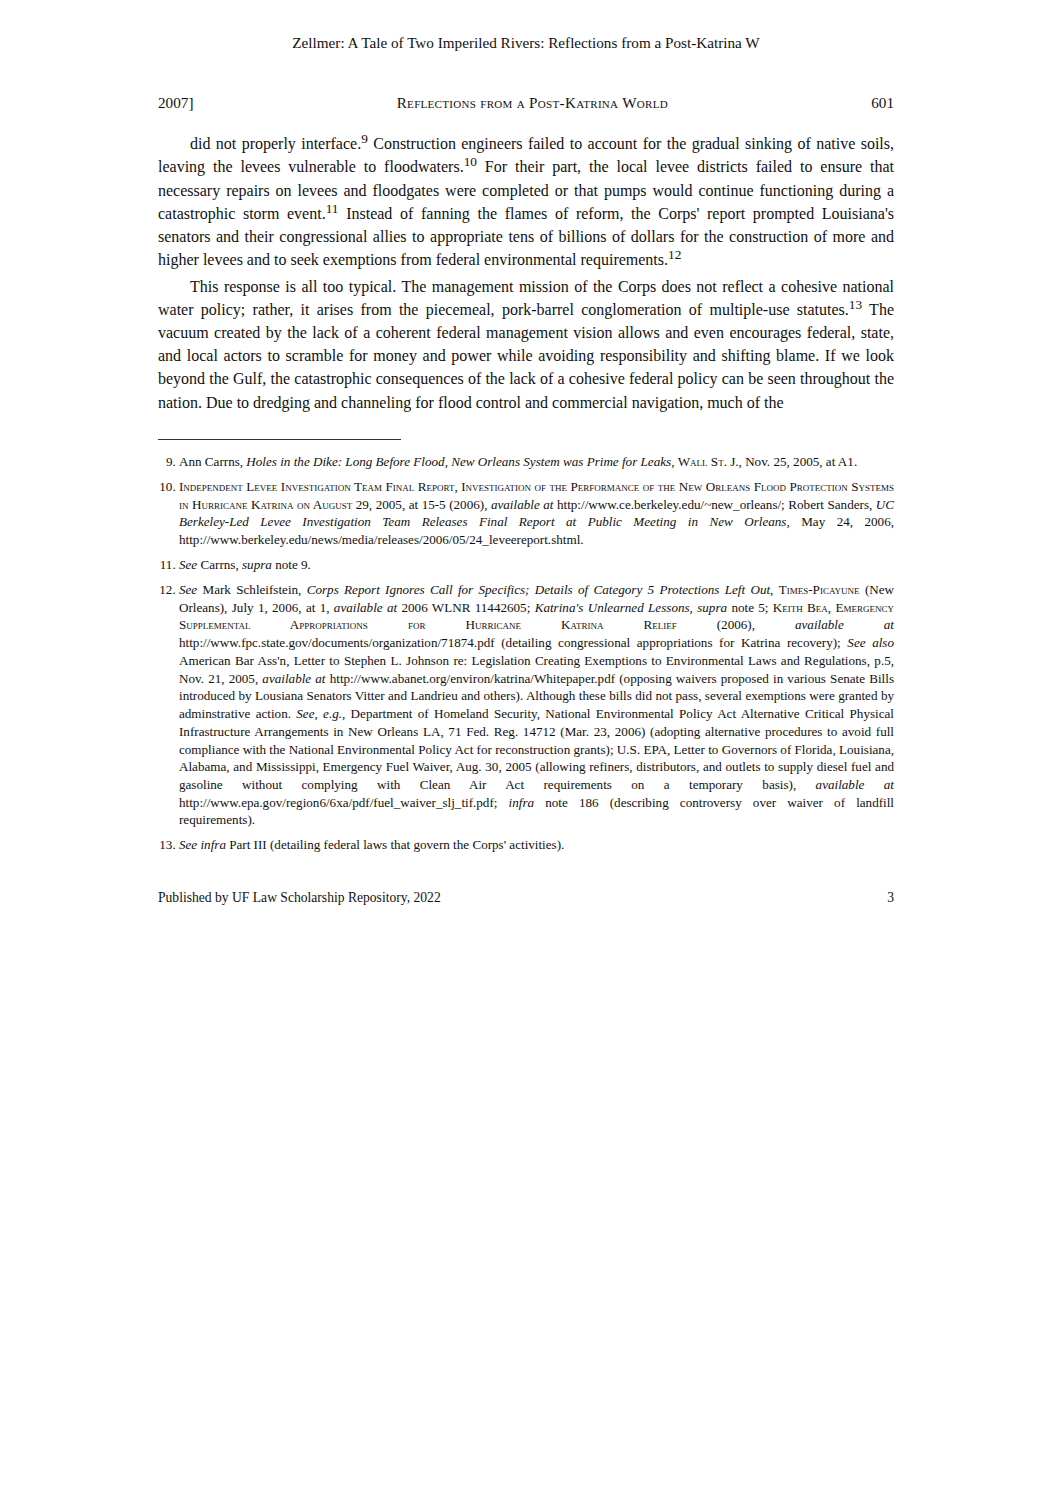Zellmer: A Tale of Two Imperiled Rivers: Reflections from a Post-Katrina W
2007] Reflections from a Post-Katrina World 601
did not properly interface.9 Construction engineers failed to account for the gradual sinking of native soils, leaving the levees vulnerable to floodwaters.10 For their part, the local levee districts failed to ensure that necessary repairs on levees and floodgates were completed or that pumps would continue functioning during a catastrophic storm event.11 Instead of fanning the flames of reform, the Corps' report prompted Louisiana's senators and their congressional allies to appropriate tens of billions of dollars for the construction of more and higher levees and to seek exemptions from federal environmental requirements.12
This response is all too typical. The management mission of the Corps does not reflect a cohesive national water policy; rather, it arises from the piecemeal, pork-barrel conglomeration of multiple-use statutes.13 The vacuum created by the lack of a coherent federal management vision allows and even encourages federal, state, and local actors to scramble for money and power while avoiding responsibility and shifting blame. If we look beyond the Gulf, the catastrophic consequences of the lack of a cohesive federal policy can be seen throughout the nation. Due to dredging and channeling for flood control and commercial navigation, much of the
Ann Carrns, Holes in the Dike: Long Before Flood, New Orleans System was Prime for Leaks, Wall St. J., Nov. 25, 2005, at A1.
Independent Levee Investigation Team Final Report, Investigation of the Performance of the New Orleans Flood Protection Systems in Hurricane Katrina on August 29, 2005, at 15-5 (2006), available at http://www.ce.berkeley.edu/~new_orleans/; Robert Sanders, UC Berkeley-Led Levee Investigation Team Releases Final Report at Public Meeting in New Orleans, May 24, 2006, http://www.berkeley.edu/news/media/releases/2006/05/24_leveereport.shtml.
See Carrns, supra note 9.
See Mark Schleifstein, Corps Report Ignores Call for Specifics; Details of Category 5 Protections Left Out, Times-Picayune (New Orleans), July 1, 2006, at 1, available at 2006 WLNR 11442605; Katrina's Unlearned Lessons, supra note 5; Keith Bea, Emergency Supplemental Appropriations for Hurricane Katrina Relief (2006), available at http://www.fpc.state.gov/documents/organization/71874.pdf (detailing congressional appropriations for Katrina recovery); See also American Bar Ass'n, Letter to Stephen L. Johnson re: Legislation Creating Exemptions to Environmental Laws and Regulations, p.5, Nov. 21, 2005, available at http://www.abanet.org/environ/katrina/Whitepaper.pdf (opposing waivers proposed in various Senate Bills introduced by Lousiana Senators Vitter and Landrieu and others). Although these bills did not pass, several exemptions were granted by adminstrative action. See, e.g., Department of Homeland Security, National Environmental Policy Act Alternative Critical Physical Infrastructure Arrangements in New Orleans LA, 71 Fed. Reg. 14712 (Mar. 23, 2006) (adopting alternative procedures to avoid full compliance with the National Environmental Policy Act for reconstruction grants); U.S. EPA, Letter to Governors of Florida, Louisiana, Alabama, and Mississippi, Emergency Fuel Waiver, Aug. 30, 2005 (allowing refiners, distributors, and outlets to supply diesel fuel and gasoline without complying with Clean Air Act requirements on a temporary basis), available at http://www.epa.gov/region6/6xa/pdf/fuel_waiver_slj_tif.pdf; infra note 186 (describing controversy over waiver of landfill requirements).
See infra Part III (detailing federal laws that govern the Corps' activities).
Published by UF Law Scholarship Repository, 2022 3